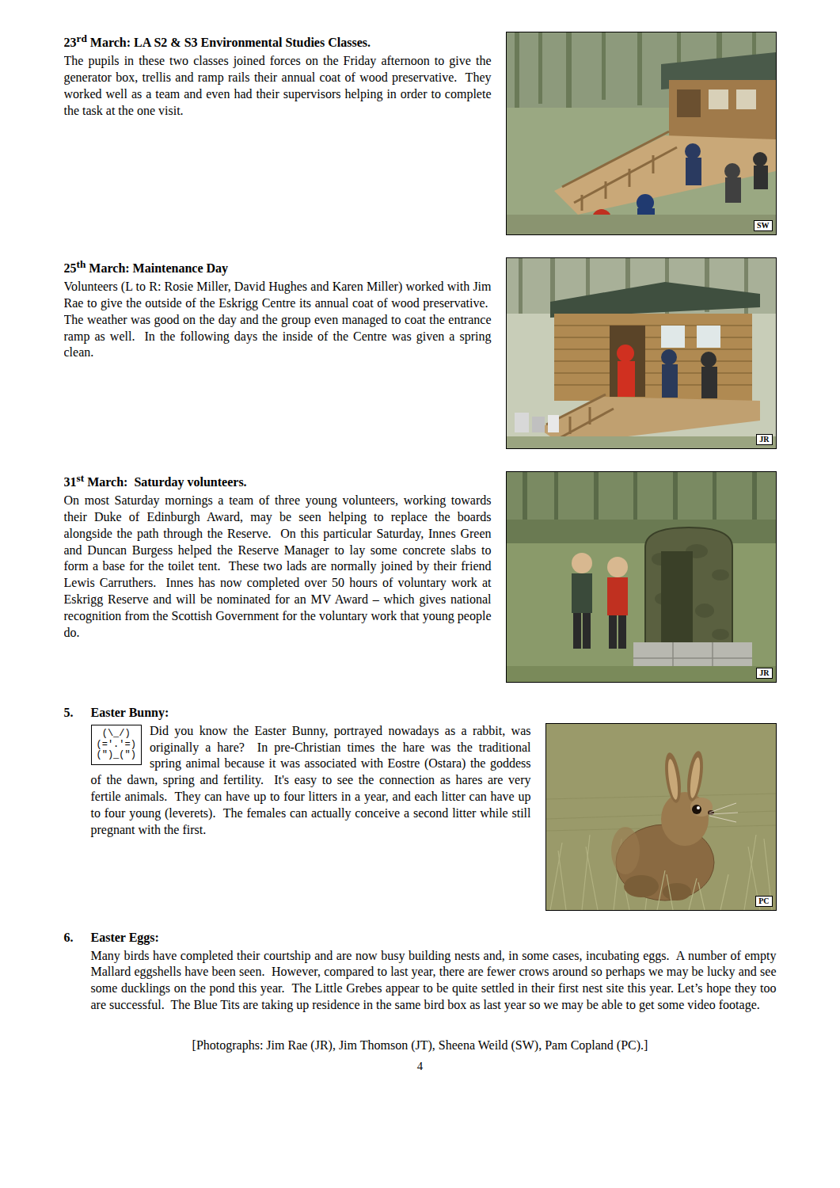SW
23rd March: LA S2 & S3 Environmental Studies Classes.
The pupils in these two classes joined forces on the Friday afternoon to give the generator box, trellis and ramp rails their annual coat of wood preservative. They worked well as a team and even had their supervisors helping in order to complete the task at the one visit.
JR
25th March: Maintenance Day
Volunteers (L to R: Rosie Miller, David Hughes and Karen Miller) worked with Jim Rae to give the outside of the Eskrigg Centre its annual coat of wood preservative. The weather was good on the day and the group even managed to coat the entrance ramp as well. In the following days the inside of the Centre was given a spring clean.
JR
31st March: Saturday volunteers.
On most Saturday mornings a team of three young volunteers, working towards their Duke of Edinburgh Award, may be seen helping to replace the boards alongside the path through the Reserve. On this particular Saturday, Innes Green and Duncan Burgess helped the Reserve Manager to lay some concrete slabs to form a base for the toilet tent. These two lads are normally joined by their friend Lewis Carruthers. Innes has now completed over 50 hours of voluntary work at Eskrigg Reserve and will be nominated for an MV Award – which gives national recognition from the Scottish Government for the voluntary work that young people do.
5.
Easter Bunny:
PC
(\_/) (='.'=) (")_(")
Did you know the Easter Bunny, portrayed nowadays as a rabbit, was originally a hare? In pre-Christian times the hare was the traditional spring animal because it was associated with Eostre (Ostara) the goddess of the dawn, spring and fertility. It's easy to see the connection as hares are very fertile animals. They can have up to four litters in a year, and each litter can have up to four young (leverets). The females can actually conceive a second litter while still pregnant with the first.
6.
Easter Eggs:
Many birds have completed their courtship and are now busy building nests and, in some cases, incubating eggs. A number of empty Mallard eggshells have been seen. However, compared to last year, there are fewer crows around so perhaps we may be lucky and see some ducklings on the pond this year. The Little Grebes appear to be quite settled in their first nest site this year. Let’s hope they too are successful. The Blue Tits are taking up residence in the same bird box as last year so we may be able to get some video footage.
[Photographs: Jim Rae (JR), Jim Thomson (JT), Sheena Weild (SW), Pam Copland (PC).]
4